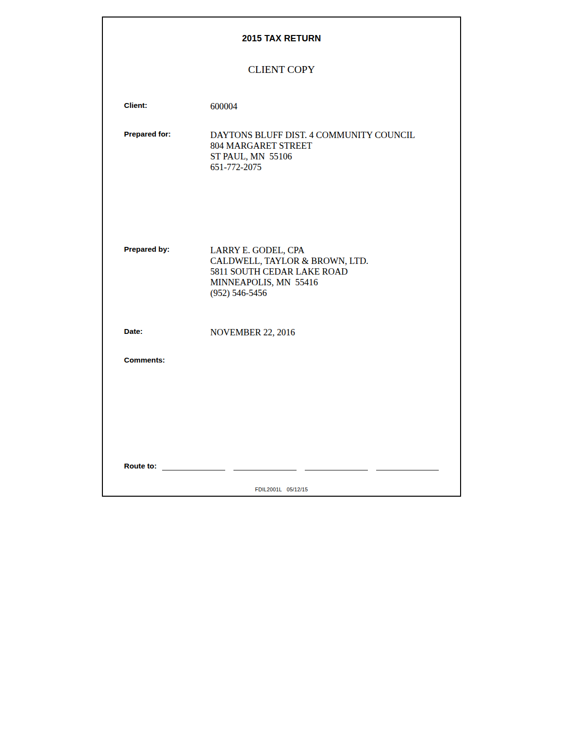2015 TAX RETURN
CLIENT COPY
| Client: | 600004 |
| Prepared for: | DAYTONS BLUFF DIST. 4 COMMUNITY COUNCIL 804 MARGARET STREET ST PAUL, MN 55106 651-772-2075 |
| Prepared by: | LARRY E. GODEL, CPA CALDWELL, TAYLOR & BROWN, LTD. 5811 SOUTH CEDAR LAKE ROAD MINNEAPOLIS, MN 55416 (952) 546-5456 |
| Date: | NOVEMBER 22, 2016 |
| Comments: | |
Route to:
FDIL2001L 05/12/15